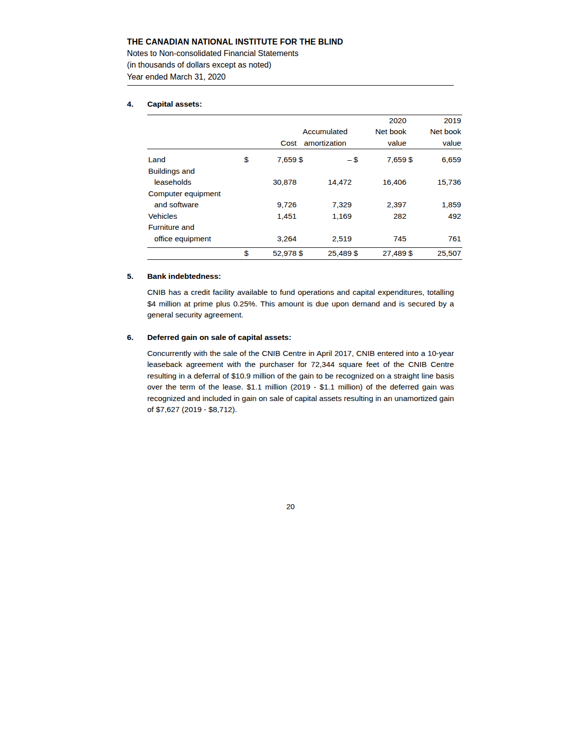THE CANADIAN NATIONAL INSTITUTE FOR THE BLIND
Notes to Non-consolidated Financial Statements
(in thousands of dollars except as noted)
Year ended March 31, 2020
4. Capital assets:
| | | | | | | 2020 | | 2019 |
| | | | Accumulated | | Net book | | Net book |
| | | Cost | amortization | | value | | value |
| Land | $ | 7,659 | $ | – | $ | 7,659 | $ | 6,659 |
| Buildings and | | | | | | | | |
| leaseholds | | 30,878 | | 14,472 | | 16,406 | | 15,736 |
| Computer equipment | | | | | | | | |
| and software | | 9,726 | | 7,329 | | 2,397 | | 1,859 |
| Vehicles | | 1,451 | | 1,169 | | 282 | | 492 |
| Furniture and | | | | | | | | |
| office equipment | | 3,264 | | 2,519 | | 745 | | 761 |
| | $ | 52,978 | $ | 25,489 | $ | 27,489 | $ | 25,507 |
5. Bank indebtedness:
CNIB has a credit facility available to fund operations and capital expenditures, totalling $4 million at prime plus 0.25%. This amount is due upon demand and is secured by a general security agreement.
6. Deferred gain on sale of capital assets:
Concurrently with the sale of the CNIB Centre in April 2017, CNIB entered into a 10-year leaseback agreement with the purchaser for 72,344 square feet of the CNIB Centre resulting in a deferral of $10.9 million of the gain to be recognized on a straight line basis over the term of the lease. $1.1 million (2019 - $1.1 million) of the deferred gain was recognized and included in gain on sale of capital assets resulting in an unamortized gain of $7,627 (2019 - $8,712).
20